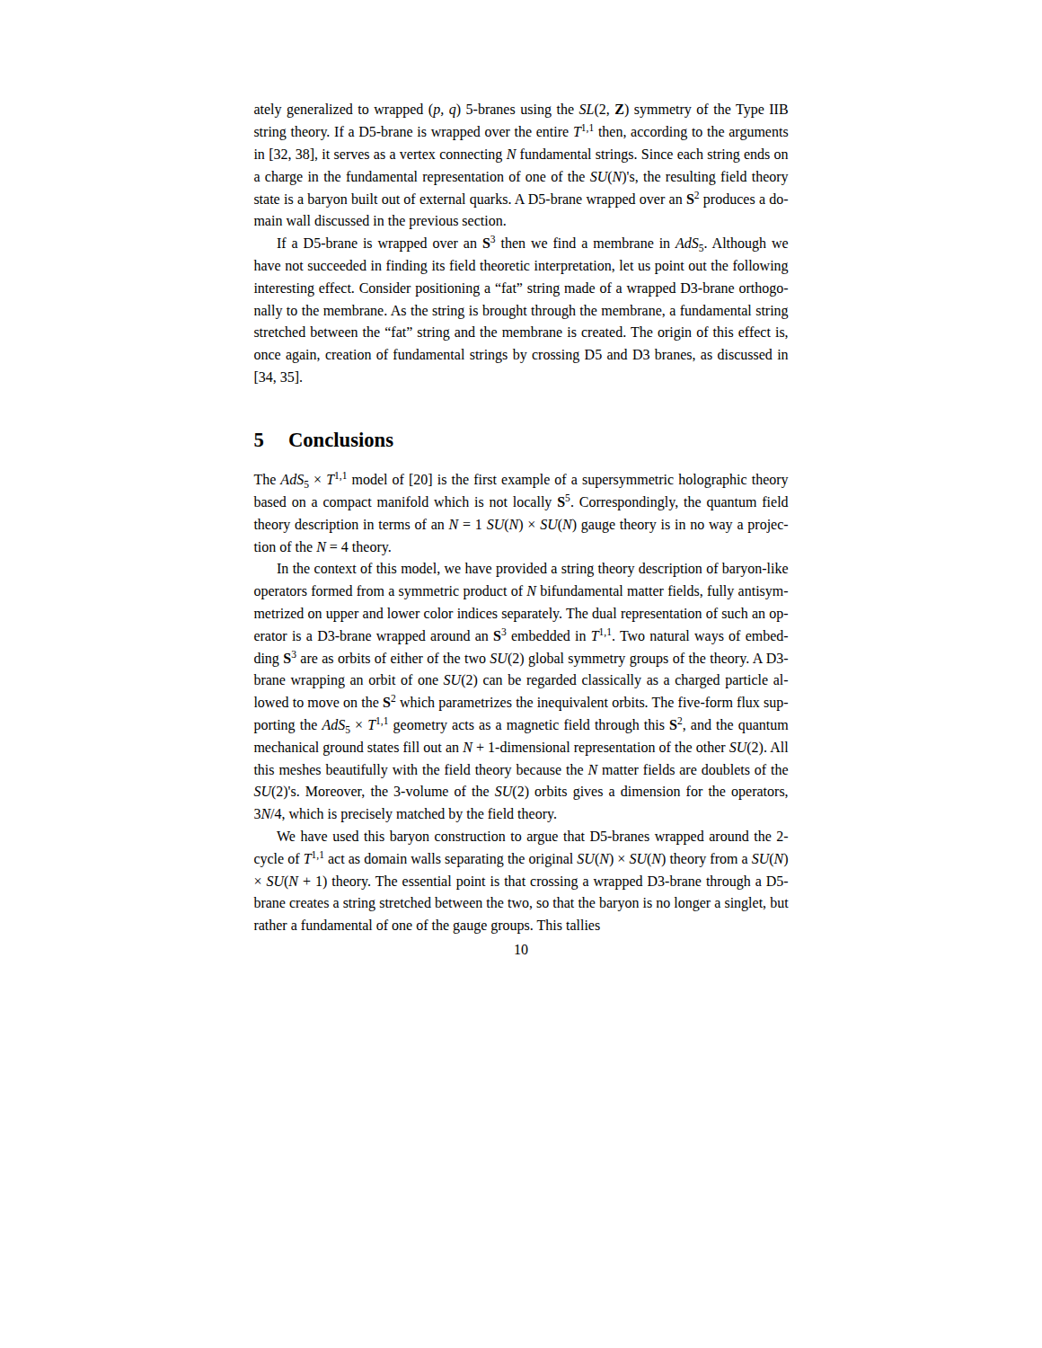ately generalized to wrapped (p, q) 5-branes using the SL(2, Z) symmetry of the Type IIB string theory. If a D5-brane is wrapped over the entire T1,1 then, according to the arguments in [32, 38], it serves as a vertex connecting N fundamental strings. Since each string ends on a charge in the fundamental representation of one of the SU(N)'s, the resulting field theory state is a baryon built out of external quarks. A D5-brane wrapped over an S2 produces a domain wall discussed in the previous section.
If a D5-brane is wrapped over an S3 then we find a membrane in AdS5. Although we have not succeeded in finding its field theoretic interpretation, let us point out the following interesting effect. Consider positioning a “fat” string made of a wrapped D3-brane orthogonally to the membrane. As the string is brought through the membrane, a fundamental string stretched between the “fat” string and the membrane is created. The origin of this effect is, once again, creation of fundamental strings by crossing D5 and D3 branes, as discussed in [34, 35].
5 Conclusions
The AdS5 × T1,1 model of [20] is the first example of a supersymmetric holographic theory based on a compact manifold which is not locally S5. Correspondingly, the quantum field theory description in terms of an N = 1 SU(N) × SU(N) gauge theory is in no way a projection of the N = 4 theory.
In the context of this model, we have provided a string theory description of baryon-like operators formed from a symmetric product of N bifundamental matter fields, fully antisymmetrized on upper and lower color indices separately. The dual representation of such an operator is a D3-brane wrapped around an S3 embedded in T1,1. Two natural ways of embedding S3 are as orbits of either of the two SU(2) global symmetry groups of the theory. A D3-brane wrapping an orbit of one SU(2) can be regarded classically as a charged particle allowed to move on the S2 which parametrizes the inequivalent orbits. The five-form flux supporting the AdS5 × T1,1 geometry acts as a magnetic field through this S2, and the quantum mechanical ground states fill out an N + 1-dimensional representation of the other SU(2). All this meshes beautifully with the field theory because the N matter fields are doublets of the SU(2)'s. Moreover, the 3-volume of the SU(2) orbits gives a dimension for the operators, 3N/4, which is precisely matched by the field theory.
We have used this baryon construction to argue that D5-branes wrapped around the 2-cycle of T1,1 act as domain walls separating the original SU(N) × SU(N) theory from a SU(N) × SU(N + 1) theory. The essential point is that crossing a wrapped D3-brane through a D5-brane creates a string stretched between the two, so that the baryon is no longer a singlet, but rather a fundamental of one of the gauge groups. This tallies
10